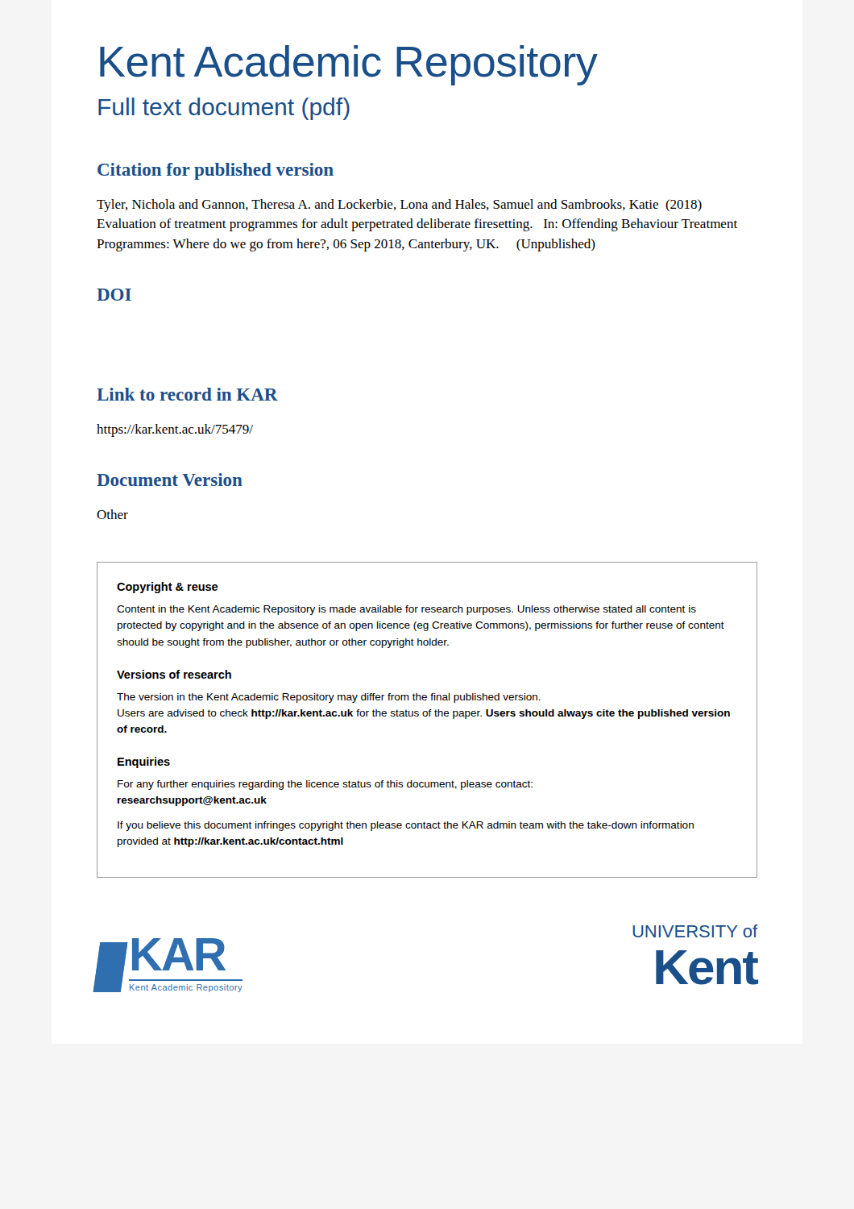Kent Academic Repository
Full text document (pdf)
Citation for published version
Tyler, Nichola and Gannon, Theresa A. and Lockerbie, Lona and Hales, Samuel and Sambrooks, Katie (2018) Evaluation of treatment programmes for adult perpetrated deliberate firesetting. In: Offending Behaviour Treatment Programmes: Where do we go from here?, 06 Sep 2018, Canterbury, UK. (Unpublished)
DOI
Link to record in KAR
https://kar.kent.ac.uk/75479/
Document Version
Other
Copyright & reuse
Content in the Kent Academic Repository is made available for research purposes. Unless otherwise stated all content is protected by copyright and in the absence of an open licence (eg Creative Commons), permissions for further reuse of content should be sought from the publisher, author or other copyright holder.
Versions of research
The version in the Kent Academic Repository may differ from the final published version.
Users are advised to check http://kar.kent.ac.uk for the status of the paper. Users should always cite the published version of record.
Enquiries
For any further enquiries regarding the licence status of this document, please contact:
researchsupport@kent.ac.uk
If you believe this document infringes copyright then please contact the KAR admin team with the take-down information provided at http://kar.kent.ac.uk/contact.html
KAR Kent Academic Repository
UNIVERSITY of Kent